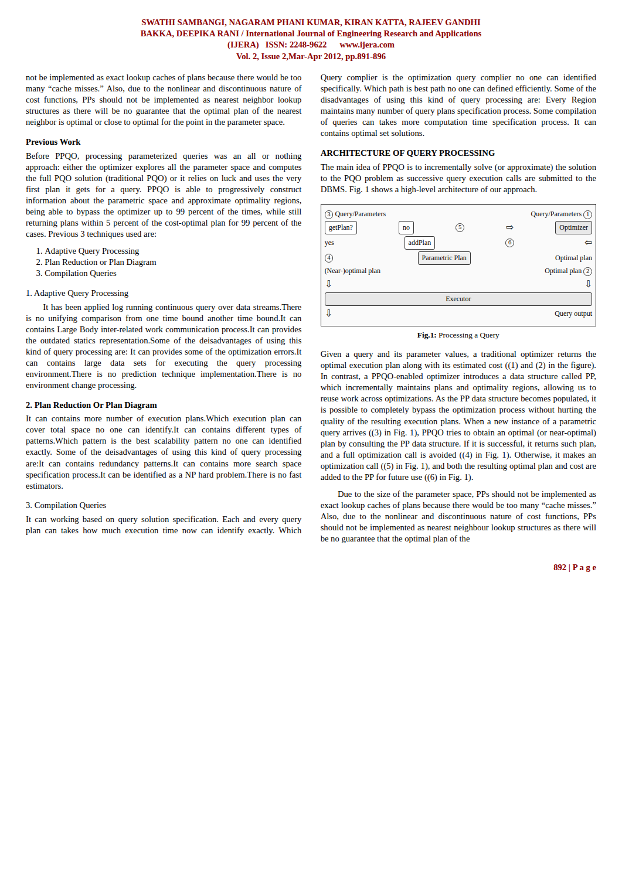SWATHI SAMBANGI, NAGARAM PHANI KUMAR, KIRAN KATTA, RAJEEV GANDHI BAKKA, DEEPIKA RANI / International Journal of Engineering Research and Applications (IJERA) ISSN: 2248-9622 www.ijera.com Vol. 2, Issue 2,Mar-Apr 2012, pp.891-896
not be implemented as exact lookup caches of plans because there would be too many “cache misses.” Also, due to the nonlinear and discontinuous nature of cost functions, PPs should not be implemented as nearest neighbor lookup structures as there will be no guarantee that the optimal plan of the nearest neighbor is optimal or close to optimal for the point in the parameter space.
Previous Work
Before PPQO, processing parameterized queries was an all or nothing approach: either the optimizer explores all the parameter space and computes the full PQO solution (traditional PQO) or it relies on luck and uses the very first plan it gets for a query. PPQO is able to progressively construct information about the parametric space and approximate optimality regions, being able to bypass the optimizer up to 99 percent of the times, while still returning plans within 5 percent of the cost-optimal plan for 99 percent of the cases. Previous 3 techniques used are:
Adaptive Query Processing
Plan Reduction or Plan Diagram
Compilation Queries
1. Adaptive Query Processing
It has been applied log running continuous query over data streams.There is no unifying comparison from one time bound another time bound.It can contains Large Body inter-related work communication process.It can provides the outdated statics representation.Some of the deisadvantages of using this kind of query processing are: It can provides some of the optimization errors.It can contains large data sets for executing the query processing environment.There is no prediction technique implementation.There is no environment change processing.
2. Plan Reduction Or Plan Diagram
It can contains more number of execution plans.Which execution plan can cover total space no one can identify.It can contains different types of patterns.Which pattern is the best scalability pattern no one can identified exactly. Some of the deisadvantages of using this kind of query processing are:It can contains redundancy patterns.It can contains more search space specification process.It can be identified as a NP hard problem.There is no fast estimators.
3. Compilation Queries
It can working based on query solution specification. Each and every query plan can takes how much execution time now can identify exactly. Which Query complier is the optimization query complier no one can identified specifically. Which path is best path no one can defined efficiently. Some of the disadvantages of using this kind of query processing are: Every Region maintains many number of query plans specification process. Some compilation of queries can takes more computation time specification process. It can contains optimal set solutions.
ARCHITECTURE OF QUERY PROCESSING
The main idea of PPQO is to incrementally solve (or approximate) the solution to the PQO problem as successive query execution calls are submitted to the DBMS. Fig. 1 shows a high-level architecture of our approach.
3 Query/Parameters Query/Parameters 1
getPlan? no 5 ⇨ Optimizer
yes addPlan 6 ⇦
4 Parametric Plan Optimal plan
(Near-)optimal plan Optimal plan 2
⇩ ⇩
Executor
⇩ Query output
Fig.1: Processing a Query
Given a query and its parameter values, a traditional optimizer returns the optimal execution plan along with its estimated cost ((1) and (2) in the figure). In contrast, a PPQO-enabled optimizer introduces a data structure called PP, which incrementally maintains plans and optimality regions, allowing us to reuse work across optimizations. As the PP data structure becomes populated, it is possible to completely bypass the optimization process without hurting the quality of the resulting execution plans. When a new instance of a parametric query arrives ((3) in Fig. 1), PPQO tries to obtain an optimal (or near-optimal) plan by consulting the PP data structure. If it is successful, it returns such plan, and a full optimization call is avoided ((4) in Fig. 1). Otherwise, it makes an optimization call ((5) in Fig. 1), and both the resulting optimal plan and cost are added to the PP for future use ((6) in Fig. 1).
Due to the size of the parameter space, PPs should not be implemented as exact lookup caches of plans because there would be too many “cache misses.” Also, due to the nonlinear and discontinuous nature of cost functions, PPs should not be implemented as nearest neighbour lookup structures as there will be no guarantee that the optimal plan of the
892 | P a g e